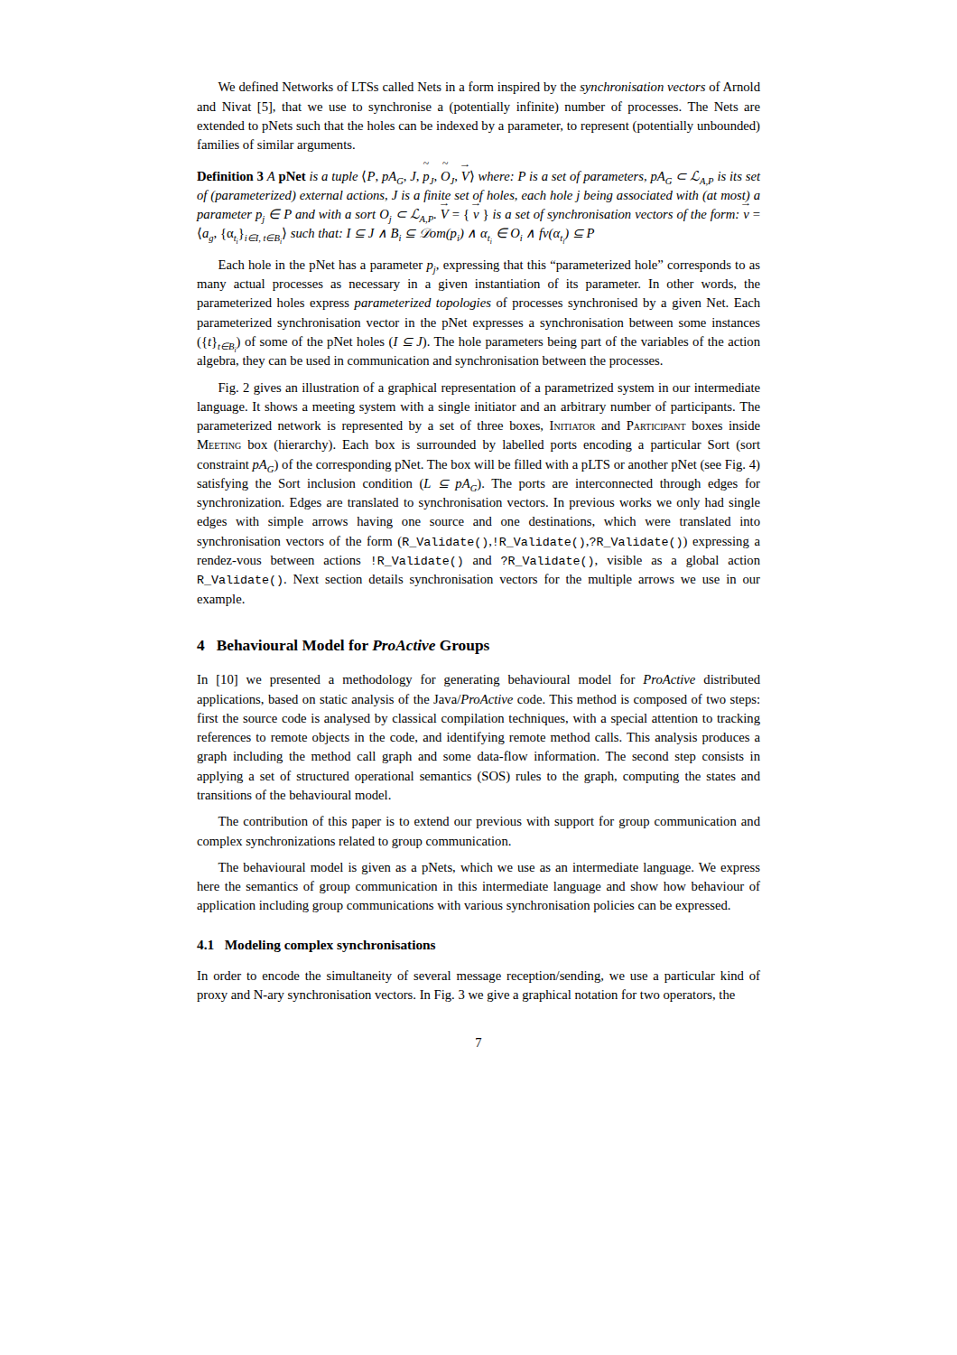We defined Networks of LTSs called Nets in a form inspired by the synchronisation vectors of Arnold and Nivat [5], that we use to synchronise a (potentially infinite) number of processes. The Nets are extended to pNets such that the holes can be indexed by a parameter, to represent (potentially unbounded) families of similar arguments.
Definition 3 A pNet is a tuple ⟨P, pAG, J, pJ, OJ, V⟩ where: P is a set of parameters, pAG ⊂ ℒA,P is its set of (parameterized) external actions, J is a finite set of holes, each hole j being associated with (at most) a parameter pj ∈ P and with a sort Oj ⊂ ℒA,P. V = { v } is a set of synchronisation vectors of the form: v = ⟨ag, {αti}i∈I, t∈Bi⟩ such that: I ⊆ J ∧ Bi ⊆ 𝒟om(pi) ∧ αti ∈ Oi ∧ fv(αti) ⊆ P
Each hole in the pNet has a parameter pj, expressing that this “parameterized hole” corresponds to as many actual processes as necessary in a given instantiation of its parameter. In other words, the parameterized holes express parameterized topologies of processes synchronised by a given Net. Each parameterized synchronisation vector in the pNet expresses a synchronisation between some instances ({t}t∈Bi) of some of the pNet holes (I ⊆ J). The hole parameters being part of the variables of the action algebra, they can be used in communication and synchronisation between the processes.
Fig. 2 gives an illustration of a graphical representation of a parametrized system in our intermediate language. It shows a meeting system with a single initiator and an arbitrary number of participants. The parameterized network is represented by a set of three boxes, Initiator and Participant boxes inside Meeting box (hierarchy). Each box is surrounded by labelled ports encoding a particular Sort (sort constraint pAG) of the corresponding pNet. The box will be filled with a pLTS or another pNet (see Fig. 4) satisfying the Sort inclusion condition (L ⊆ pAG). The ports are interconnected through edges for synchronization. Edges are translated to synchronisation vectors. In previous works we only had single edges with simple arrows having one source and one destinations, which were translated into synchronisation vectors of the form (R_Validate(),!R_Validate(),?R_Validate()) expressing a rendez-vous between actions !R_Validate() and ?R_Validate(), visible as a global action R_Validate(). Next section details synchronisation vectors for the multiple arrows we use in our example.
4 Behavioural Model for ProActive Groups
In [10] we presented a methodology for generating behavioural model for ProActive distributed applications, based on static analysis of the Java/ProActive code. This method is composed of two steps: first the source code is analysed by classical compilation techniques, with a special attention to tracking references to remote objects in the code, and identifying remote method calls. This analysis produces a graph including the method call graph and some data-flow information. The second step consists in applying a set of structured operational semantics (SOS) rules to the graph, computing the states and transitions of the behavioural model.
The contribution of this paper is to extend our previous with support for group communication and complex synchronizations related to group communication.
The behavioural model is given as a pNets, which we use as an intermediate language. We express here the semantics of group communication in this intermediate language and show how behaviour of application including group communications with various synchronisation policies can be expressed.
4.1 Modeling complex synchronisations
In order to encode the simultaneity of several message reception/sending, we use a particular kind of proxy and N-ary synchronisation vectors. In Fig. 3 we give a graphical notation for two operators, the
7